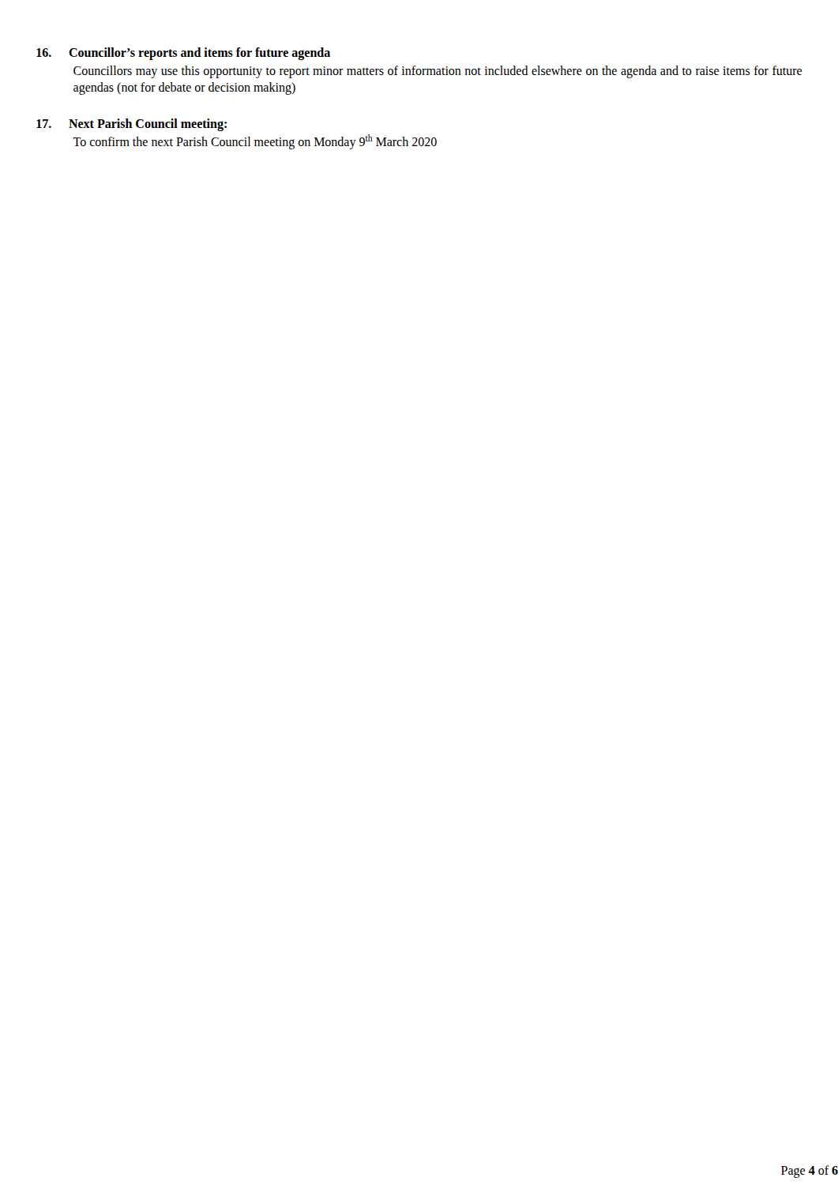Councillor’s reports and items for future agenda
Councillors may use this opportunity to report minor matters of information not included elsewhere on the agenda and to raise items for future agendas (not for debate or decision making)
Next Parish Council meeting:
To confirm the next Parish Council meeting on Monday 9th March 2020
Page 4 of 6